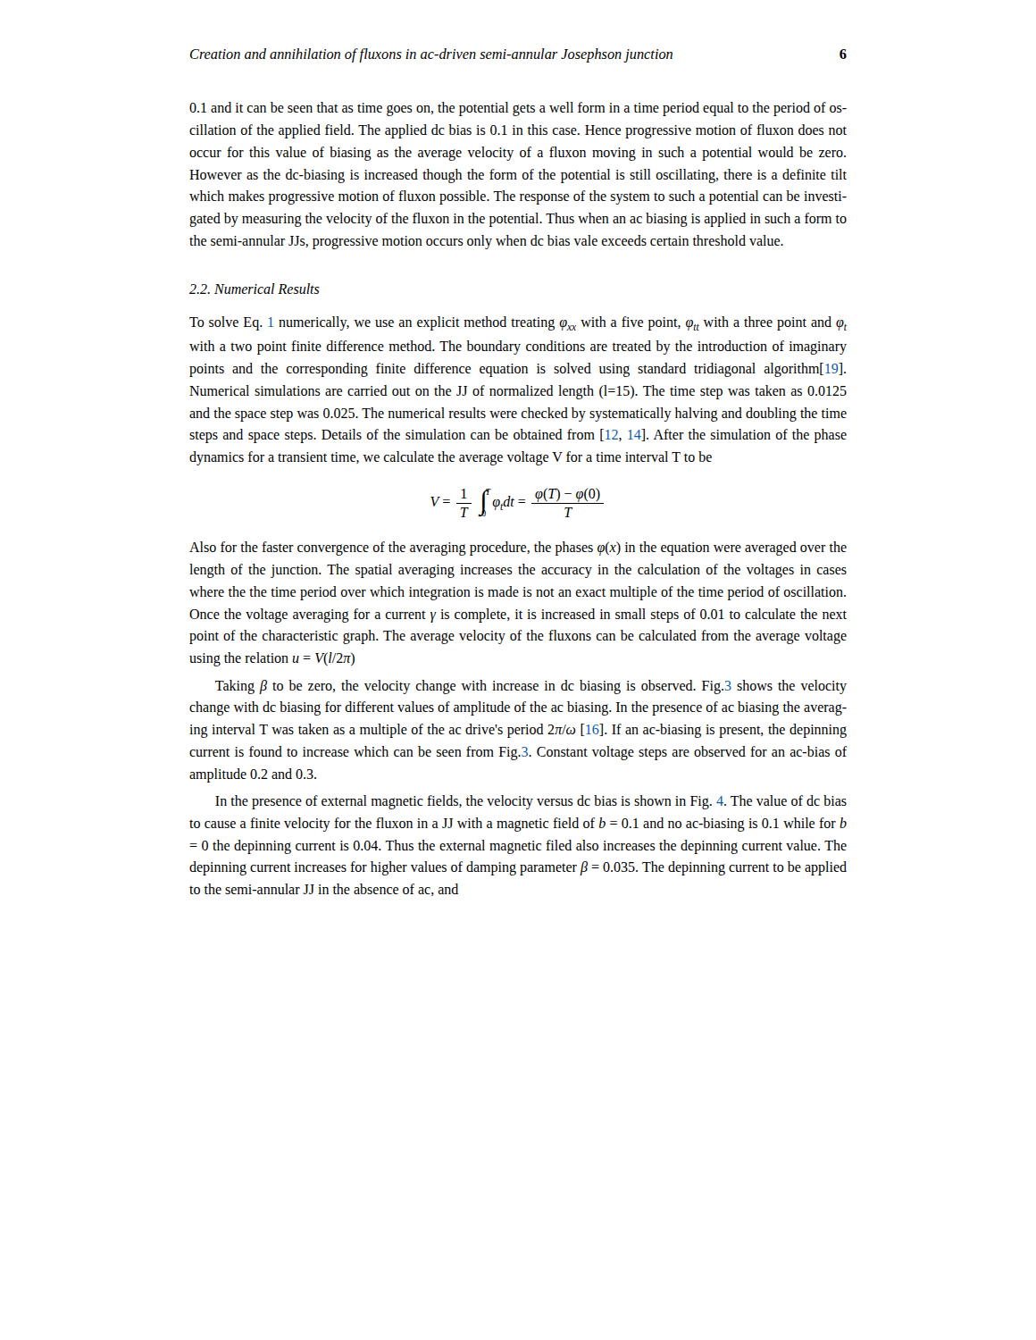Creation and annihilation of fluxons in ac-driven semi-annular Josephson junction 6
0.1 and it can be seen that as time goes on, the potential gets a well form in a time period equal to the period of oscillation of the applied field. The applied dc bias is 0.1 in this case. Hence progressive motion of fluxon does not occur for this value of biasing as the average velocity of a fluxon moving in such a potential would be zero. However as the dc-biasing is increased though the form of the potential is still oscillating, there is a definite tilt which makes progressive motion of fluxon possible. The response of the system to such a potential can be investigated by measuring the velocity of the fluxon in the potential. Thus when an ac biasing is applied in such a form to the semi-annular JJs, progressive motion occurs only when dc bias vale exceeds certain threshold value.
2.2. Numerical Results
To solve Eq. 1 numerically, we use an explicit method treating φxx with a five point, φtt with a three point and φt with a two point finite difference method. The boundary conditions are treated by the introduction of imaginary points and the corresponding finite difference equation is solved using standard tridiagonal algorithm[19]. Numerical simulations are carried out on the JJ of normalized length (l=15). The time step was taken as 0.0125 and the space step was 0.025. The numerical results were checked by systematically halving and doubling the time steps and space steps. Details of the simulation can be obtained from [12, 14]. After the simulation of the phase dynamics for a transient time, we calculate the average voltage V for a time interval T to be
V = 1 T T∫0 φt dt = φ(T) − φ(0) T
Also for the faster convergence of the averaging procedure, the phases φ(x) in the equation were averaged over the length of the junction. The spatial averaging increases the accuracy in the calculation of the voltages in cases where the the time period over which integration is made is not an exact multiple of the time period of oscillation. Once the voltage averaging for a current γ is complete, it is increased in small steps of 0.01 to calculate the next point of the characteristic graph. The average velocity of the fluxons can be calculated from the average voltage using the relation u = V(l/2π)
Taking β to be zero, the velocity change with increase in dc biasing is observed. Fig.3 shows the velocity change with dc biasing for different values of amplitude of the ac biasing. In the presence of ac biasing the averaging interval T was taken as a multiple of the ac drive's period 2π/ω [16]. If an ac-biasing is present, the depinning current is found to increase which can be seen from Fig.3. Constant voltage steps are observed for an ac-bias of amplitude 0.2 and 0.3.
In the presence of external magnetic fields, the velocity versus dc bias is shown in Fig. 4. The value of dc bias to cause a finite velocity for the fluxon in a JJ with a magnetic field of b = 0.1 and no ac-biasing is 0.1 while for b = 0 the depinning current is 0.04. Thus the external magnetic filed also increases the depinning current value. The depinning current increases for higher values of damping parameter β = 0.035. The depinning current to be applied to the semi-annular JJ in the absence of ac, and